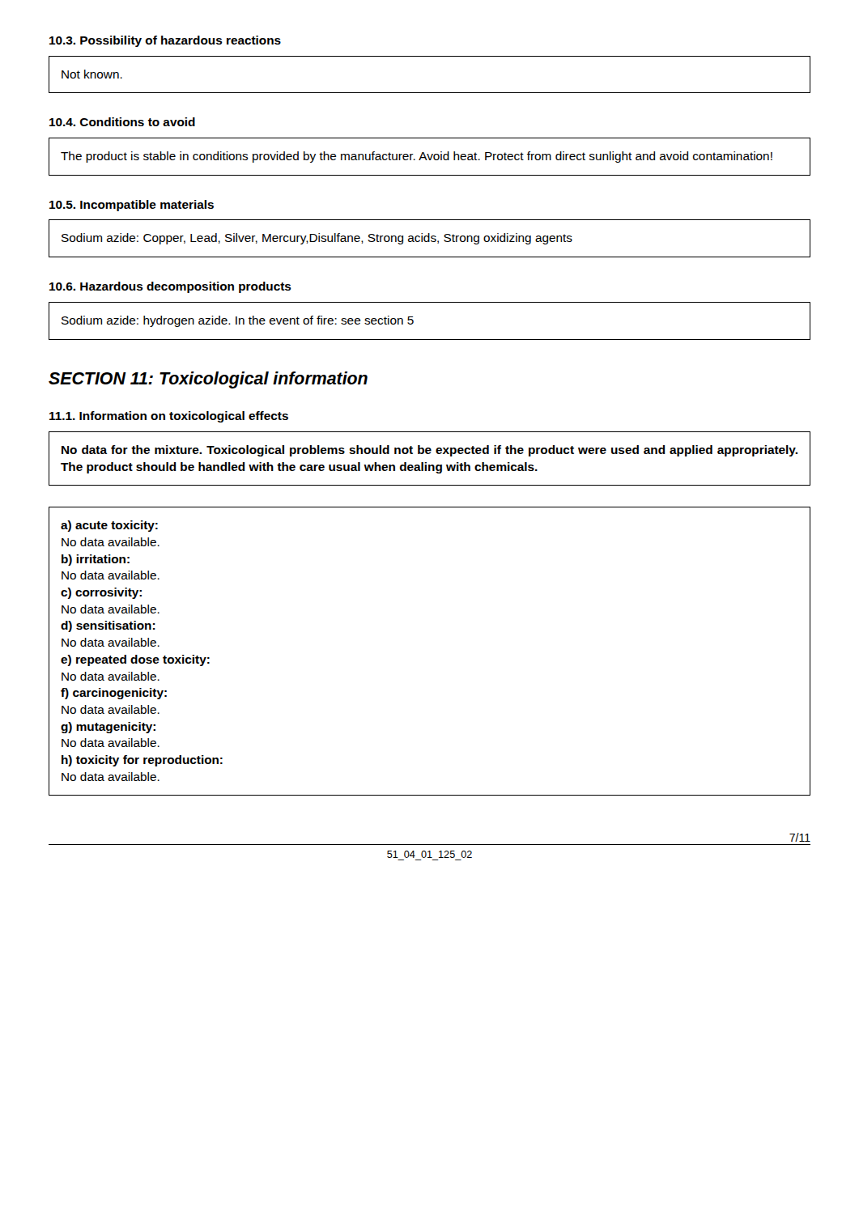10.3. Possibility of hazardous reactions
Not known.
10.4. Conditions to avoid
The product is stable in conditions provided by the manufacturer. Avoid heat. Protect from direct sunlight and avoid contamination!
10.5. Incompatible materials
Sodium azide: Copper, Lead, Silver, Mercury,Disulfane, Strong acids, Strong oxidizing agents
10.6. Hazardous decomposition products
Sodium azide: hydrogen azide. In the event of fire: see section 5
SECTION 11: Toxicological information
11.1. Information on toxicological effects
No data for the mixture. Toxicological problems should not be expected if the product were used and applied appropriately. The product should be handled with the care usual when dealing with chemicals.
a) acute toxicity:
No data available.
b) irritation:
No data available.
c) corrosivity:
No data available.
d) sensitisation:
No data available.
e) repeated dose toxicity:
No data available.
f) carcinogenicity:
No data available.
g) mutagenicity:
No data available.
h) toxicity for reproduction:
No data available.
7/11
51_04_01_125_02